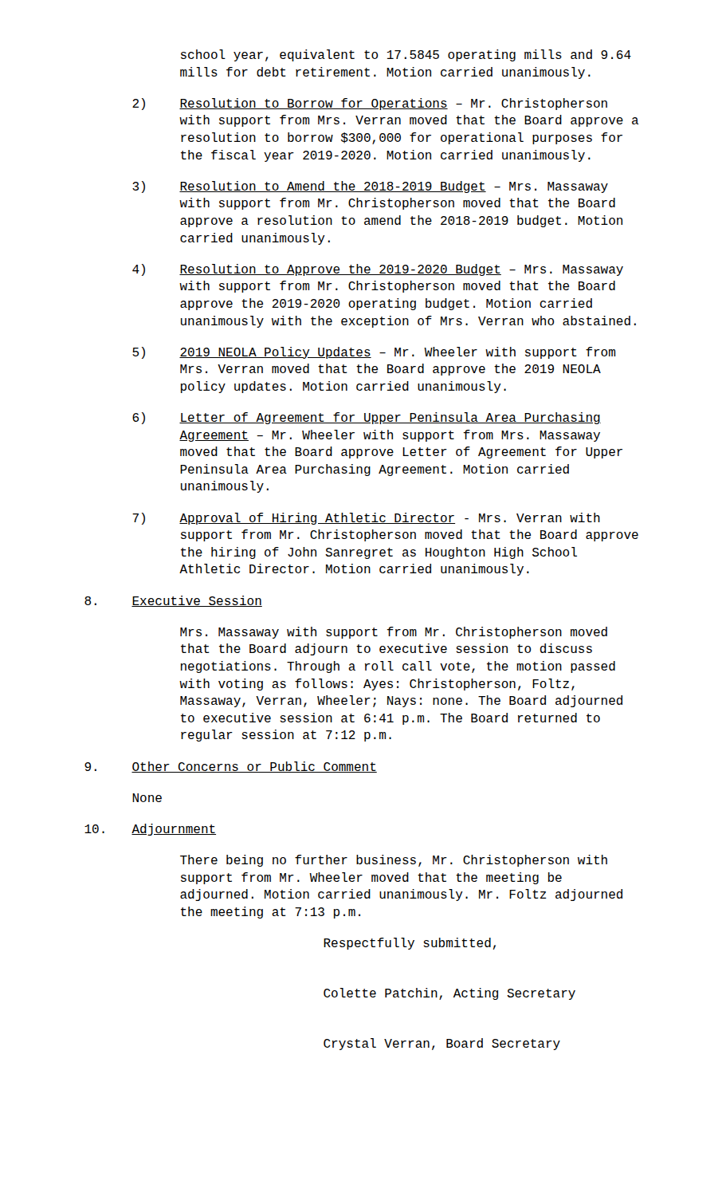school year, equivalent to 17.5845 operating mills and 9.64 mills for debt retirement. Motion carried unanimously.
2)
Resolution to Borrow for Operations – Mr. Christopherson with support from Mrs. Verran moved that the Board approve a resolution to borrow $300,000 for operational purposes for the fiscal year 2019-2020. Motion carried unanimously.
3)
Resolution to Amend the 2018-2019 Budget – Mrs. Massaway with support from Mr. Christopherson moved that the Board approve a resolution to amend the 2018-2019 budget. Motion carried unanimously.
4)
Resolution to Approve the 2019-2020 Budget – Mrs. Massaway with support from Mr. Christopherson moved that the Board approve the 2019-2020 operating budget. Motion carried unanimously with the exception of Mrs. Verran who abstained.
5)
2019 NEOLA Policy Updates – Mr. Wheeler with support from Mrs. Verran moved that the Board approve the 2019 NEOLA policy updates. Motion carried unanimously.
6)
Letter of Agreement for Upper Peninsula Area Purchasing Agreement – Mr. Wheeler with support from Mrs. Massaway moved that the Board approve Letter of Agreement for Upper Peninsula Area Purchasing Agreement. Motion carried unanimously.
7)
Approval of Hiring Athletic Director - Mrs. Verran with support from Mr. Christopherson moved that the Board approve the hiring of John Sanregret as Houghton High School Athletic Director. Motion carried unanimously.
8.
Executive Session
Mrs. Massaway with support from Mr. Christopherson moved that the Board adjourn to executive session to discuss negotiations. Through a roll call vote, the motion passed with voting as follows: Ayes: Christopherson, Foltz, Massaway, Verran, Wheeler; Nays: none. The Board adjourned to executive session at 6:41 p.m. The Board returned to regular session at 7:12 p.m.
9.
Other Concerns or Public Comment
None
10.
Adjournment
There being no further business, Mr. Christopherson with support from Mr. Wheeler moved that the meeting be adjourned. Motion carried unanimously. Mr. Foltz adjourned the meeting at 7:13 p.m.
Respectfully submitted,
Colette Patchin, Acting Secretary
Crystal Verran, Board Secretary